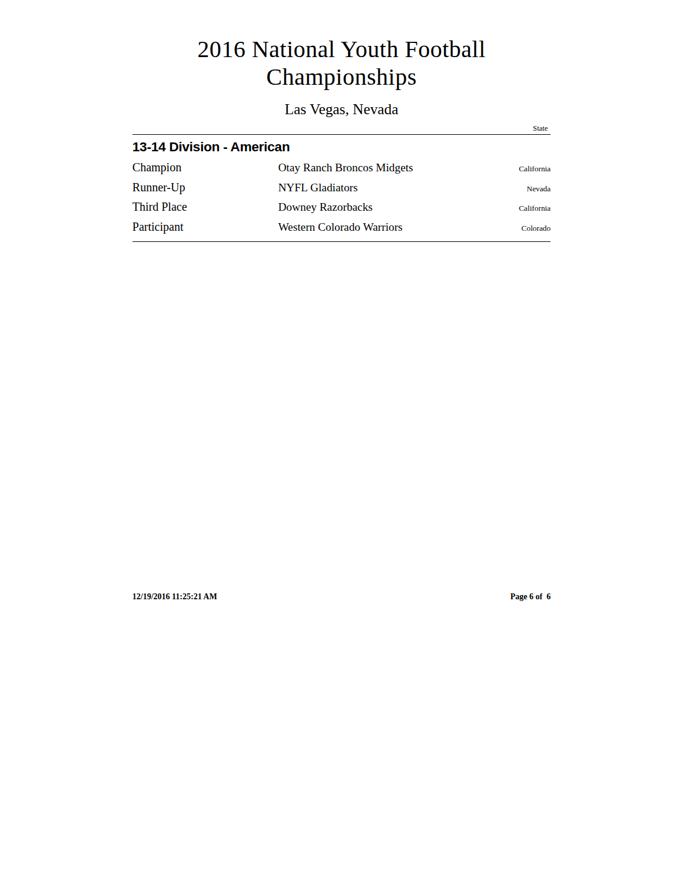2016 National Youth Football Championships
Las Vegas, Nevada
State
13-14 Division - American
| Champion | Otay Ranch Broncos Midgets | California |
| Runner-Up | NYFL Gladiators | Nevada |
| Third Place | Downey Razorbacks | California |
| Participant | Western Colorado Warriors | Colorado |
12/19/2016 11:25:21 AM Page 6 of 6